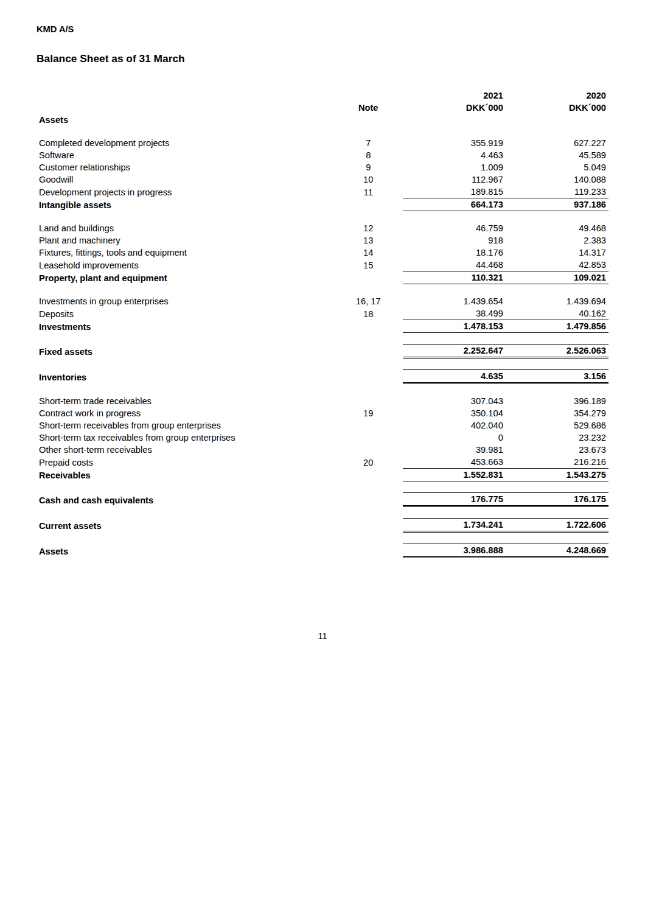KMD A/S
Balance Sheet as of 31 March
| | | 2021 | 2020 |
| --- | --- | --- | --- |
| | Note | DKK´000 | DKK´000 |
| Assets | | | |
| Completed development projects | 7 | 355.919 | 627.227 |
| Software | 8 | 4.463 | 45.589 |
| Customer relationships | 9 | 1.009 | 5.049 |
| Goodwill | 10 | 112.967 | 140.088 |
| Development projects in progress | 11 | 189.815 | 119.233 |
| Intangible assets | | 664.173 | 937.186 |
| Land and buildings | 12 | 46.759 | 49.468 |
| Plant and machinery | 13 | 918 | 2.383 |
| Fixtures, fittings, tools and equipment | 14 | 18.176 | 14.317 |
| Leasehold improvements | 15 | 44.468 | 42.853 |
| Property, plant and equipment | | 110.321 | 109.021 |
| Investments in group enterprises | 16, 17 | 1.439.654 | 1.439.694 |
| Deposits | 18 | 38.499 | 40.162 |
| Investments | | 1.478.153 | 1.479.856 |
| Fixed assets | | 2.252.647 | 2.526.063 |
| Inventories | | 4.635 | 3.156 |
| Short-term trade receivables | | 307.043 | 396.189 |
| Contract work in progress | 19 | 350.104 | 354.279 |
| Short-term receivables from group enterprises | | 402.040 | 529.686 |
| Short-term tax receivables from group enterprises | | 0 | 23.232 |
| Other short-term receivables | | 39.981 | 23.673 |
| Prepaid costs | 20 | 453.663 | 216.216 |
| Receivables | | 1.552.831 | 1.543.275 |
| Cash and cash equivalents | | 176.775 | 176.175 |
| Current assets | | 1.734.241 | 1.722.606 |
| Assets | | 3.986.888 | 4.248.669 |
11